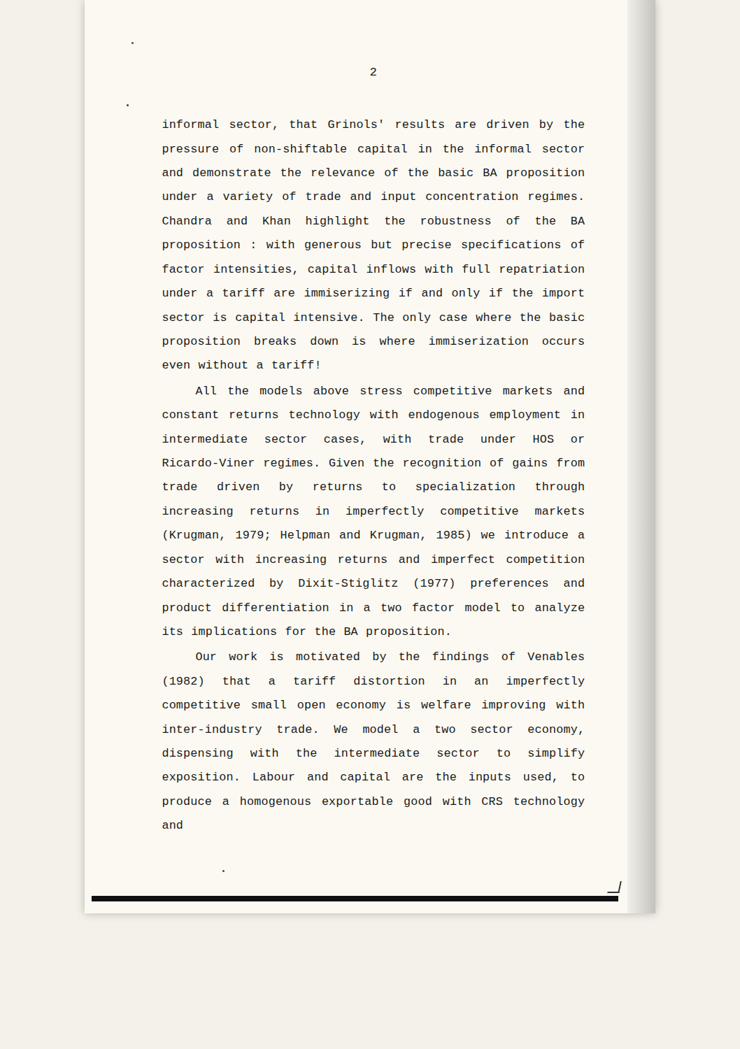2
informal sector, that Grinols' results are driven by the pressure of non-shiftable capital in the informal sector and demonstrate the relevance of the basic BA proposition under a variety of trade and input concentration regimes. Chandra and Khan highlight the robustness of the BA proposition : with generous but precise specifications of factor intensities, capital inflows with full repatriation under a tariff are immiserizing if and only if the import sector is capital intensive. The only case where the basic proposition breaks down is where immiserization occurs even without a tariff!
All the models above stress competitive markets and constant returns technology with endogenous employment in intermediate sector cases, with trade under HOS or Ricardo-Viner regimes. Given the recognition of gains from trade driven by returns to specialization through increasing returns in imperfectly competitive markets (Krugman, 1979; Helpman and Krugman, 1985) we introduce a sector with increasing returns and imperfect competition characterized by Dixit-Stiglitz (1977) preferences and product differentiation in a two factor model to analyze its implications for the BA proposition.
Our work is motivated by the findings of Venables (1982) that a tariff distortion in an imperfectly competitive small open economy is welfare improving with inter-industry trade. We model a two sector economy, dispensing with the intermediate sector to simplify exposition. Labour and capital are the inputs used, to produce a homogenous exportable good with CRS technology and